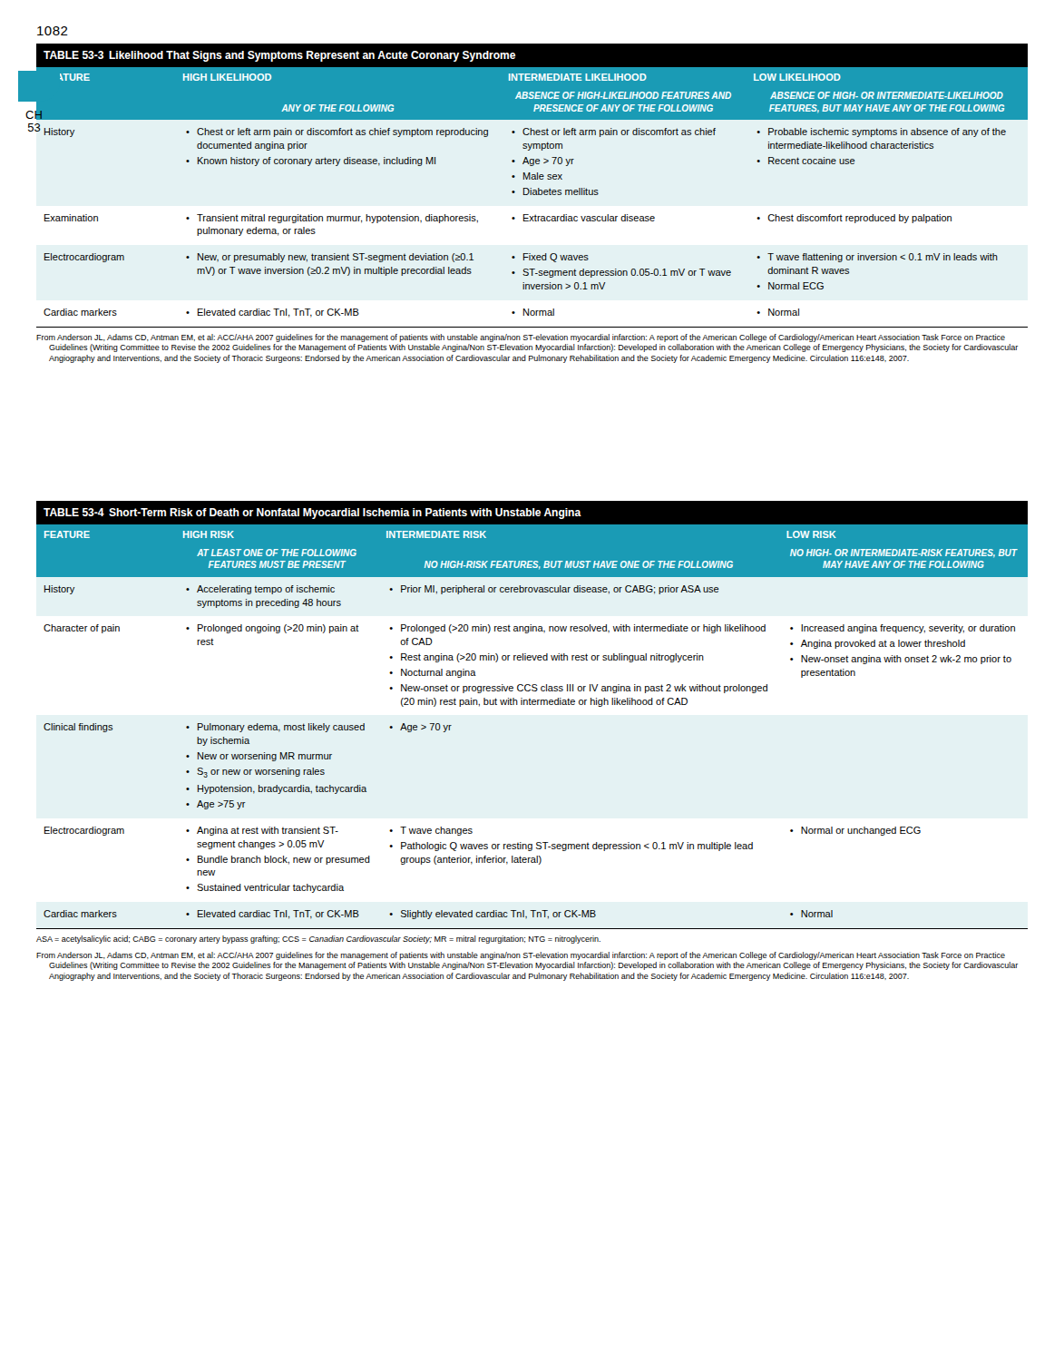CH 53
1082
TABLE 53-3 Likelihood That Signs and Symptoms Represent an Acute Coronary Syndrome
| FEATURE | HIGH LIKELIHOOD | INTERMEDIATE LIKELIHOOD | LOW LIKELIHOOD |
| --- | --- | --- | --- |
| | ANY OF THE FOLLOWING | ABSENCE OF HIGH-LIKELIHOOD FEATURES AND PRESENCE OF ANY OF THE FOLLOWING | ABSENCE OF HIGH- OR INTERMEDIATE-LIKELIHOOD FEATURES, BUT MAY HAVE ANY OF THE FOLLOWING |
| History | Chest or left arm pain or discomfort as chief symptom reproducing documented angina prior Known history of coronary artery disease, including MI | Chest or left arm pain or discomfort as chief symptom Age > 70 yr Male sex Diabetes mellitus | Probable ischemic symptoms in absence of any of the intermediate-likelihood characteristics Recent cocaine use |
| Examination | Transient mitral regurgitation murmur, hypotension, diaphoresis, pulmonary edema, or rales | Extracardiac vascular disease | Chest discomfort reproduced by palpation |
| Electrocardiogram | New, or presumably new, transient ST-segment deviation (≥0.1 mV) or T wave inversion (≥0.2 mV) in multiple precordial leads | Fixed Q waves ST-segment depression 0.05-0.1 mV or T wave inversion > 0.1 mV | T wave flattening or inversion < 0.1 mV in leads with dominant R waves Normal ECG |
| Cardiac markers | Elevated cardiac TnI, TnT, or CK-MB | Normal | Normal |
From Anderson JL, Adams CD, Antman EM, et al: ACC/AHA 2007 guidelines for the management of patients with unstable angina/non ST-elevation myocardial infarction: A report of the American College of Cardiology/American Heart Association Task Force on Practice Guidelines (Writing Committee to Revise the 2002 Guidelines for the Management of Patients With Unstable Angina/Non ST-Elevation Myocardial Infarction): Developed in collaboration with the American College of Emergency Physicians, the Society for Cardiovascular Angiography and Interventions, and the Society of Thoracic Surgeons: Endorsed by the American Association of Cardiovascular and Pulmonary Rehabilitation and the Society for Academic Emergency Medicine. Circulation 116:e148, 2007.
TABLE 53-4 Short-Term Risk of Death or Nonfatal Myocardial Ischemia in Patients with Unstable Angina
| FEATURE | HIGH RISK | INTERMEDIATE RISK | LOW RISK |
| --- | --- | --- | --- |
| | AT LEAST ONE OF THE FOLLOWING FEATURES MUST BE PRESENT | NO HIGH-RISK FEATURES, BUT MUST HAVE ONE OF THE FOLLOWING | NO HIGH- OR INTERMEDIATE-RISK FEATURES, BUT MAY HAVE ANY OF THE FOLLOWING |
| History | Accelerating tempo of ischemic symptoms in preceding 48 hours | Prior MI, peripheral or cerebrovascular disease, or CABG; prior ASA use | |
| Character of pain | Prolonged ongoing (>20 min) pain at rest | Prolonged (>20 min) rest angina, now resolved, with intermediate or high likelihood of CAD Rest angina (>20 min) or relieved with rest or sublingual nitroglycerin Nocturnal angina New-onset or progressive CCS class III or IV angina in past 2 wk without prolonged (20 min) rest pain, but with intermediate or high likelihood of CAD | Increased angina frequency, severity, or duration Angina provoked at a lower threshold New-onset angina with onset 2 wk-2 mo prior to presentation |
| Clinical findings | Pulmonary edema, most likely caused by ischemia New or worsening MR murmur S 3 or new or worsening rales Hypotension, bradycardia, tachycardia Age >75 yr | Age > 70 yr | |
| Electrocardiogram | Angina at rest with transient ST-segment changes > 0.05 mV Bundle branch block, new or presumed new Sustained ventricular tachycardia | T wave changes Pathologic Q waves or resting ST-segment depression < 0.1 mV in multiple lead groups (anterior, inferior, lateral) | Normal or unchanged ECG |
| Cardiac markers | Elevated cardiac TnI, TnT, or CK-MB | Slightly elevated cardiac TnI, TnT, or CK-MB | Normal |
ASA = acetylsalicylic acid; CABG = coronary artery bypass grafting; CCS = Canadian Cardiovascular Society; MR = mitral regurgitation; NTG = nitroglycerin.
From Anderson JL, Adams CD, Antman EM, et al: ACC/AHA 2007 guidelines for the management of patients with unstable angina/non ST-elevation myocardial infarction: A report of the American College of Cardiology/American Heart Association Task Force on Practice Guidelines (Writing Committee to Revise the 2002 Guidelines for the Management of Patients With Unstable Angina/Non ST-Elevation Myocardial Infarction): Developed in collaboration with the American College of Emergency Physicians, the Society for Cardiovascular Angiography and Interventions, and the Society of Thoracic Surgeons: Endorsed by the American Association of Cardiovascular and Pulmonary Rehabilitation and the Society for Academic Emergency Medicine. Circulation 116:e148, 2007.